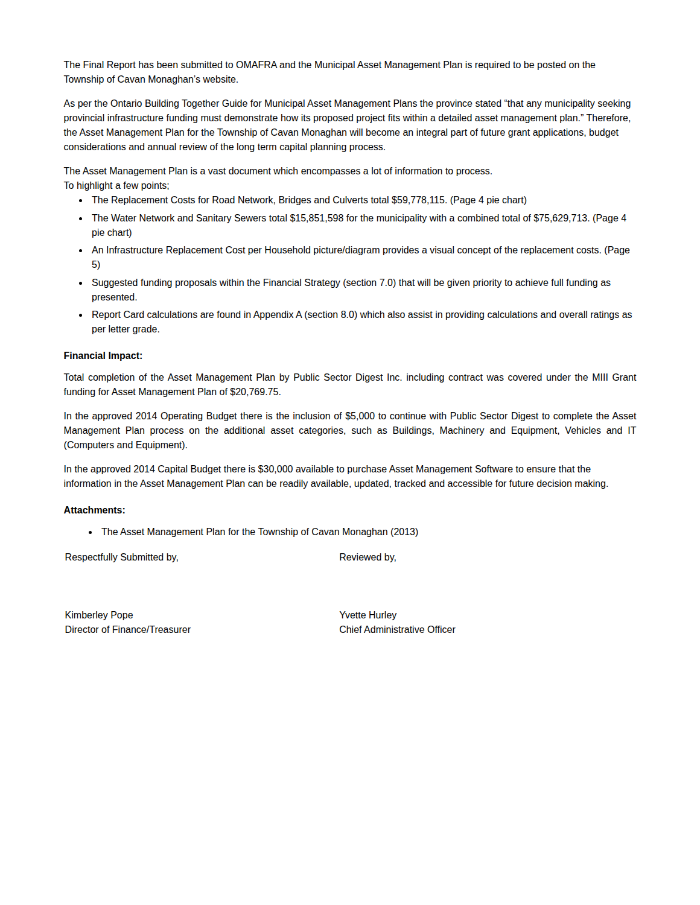The Final Report has been submitted to OMAFRA and the Municipal Asset Management Plan is required to be posted on the Township of Cavan Monaghan’s website.
As per the Ontario Building Together Guide for Municipal Asset Management Plans the province stated “that any municipality seeking provincial infrastructure funding must demonstrate how its proposed project fits within a detailed asset management plan.” Therefore, the Asset Management Plan for the Township of Cavan Monaghan will become an integral part of future grant applications, budget considerations and annual review of the long term capital planning process.
The Asset Management Plan is a vast document which encompasses a lot of information to process.
To highlight a few points;
The Replacement Costs for Road Network, Bridges and Culverts total $59,778,115. (Page 4 pie chart)
The Water Network and Sanitary Sewers total $15,851,598 for the municipality with a combined total of $75,629,713. (Page 4 pie chart)
An Infrastructure Replacement Cost per Household picture/diagram provides a visual concept of the replacement costs. (Page 5)
Suggested funding proposals within the Financial Strategy (section 7.0) that will be given priority to achieve full funding as presented.
Report Card calculations are found in Appendix A (section 8.0) which also assist in providing calculations and overall ratings as per letter grade.
Financial Impact:
Total completion of the Asset Management Plan by Public Sector Digest Inc. including contract was covered under the MIII Grant funding for Asset Management Plan of $20,769.75.
In the approved 2014 Operating Budget there is the inclusion of $5,000 to continue with Public Sector Digest to complete the Asset Management Plan process on the additional asset categories, such as Buildings, Machinery and Equipment, Vehicles and IT (Computers and Equipment).
In the approved 2014 Capital Budget there is $30,000 available to purchase Asset Management Software to ensure that the information in the Asset Management Plan can be readily available, updated, tracked and accessible for future decision making.
Attachments:
The Asset Management Plan for the Township of Cavan Monaghan (2013)
| Respectfully Submitted by, | Reviewed by, |
| Kimberley Pope Director of Finance/Treasurer | Yvette Hurley Chief Administrative Officer |